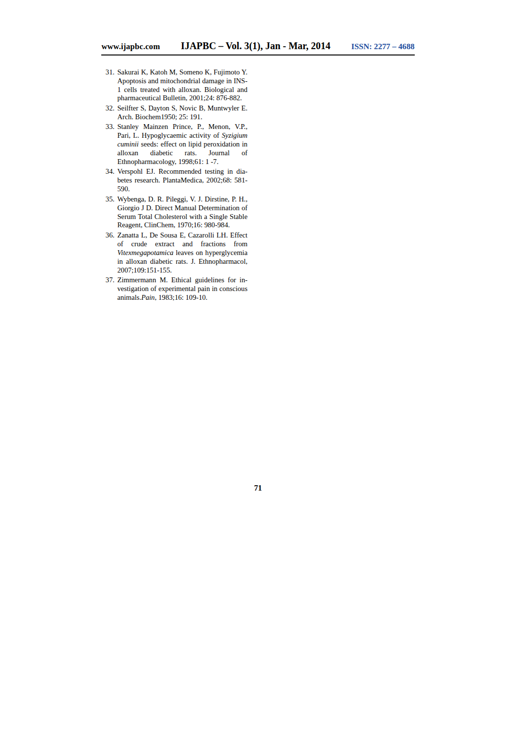www.ijapbc.com IJAPBC – Vol. 3(1), Jan - Mar, 2014 ISSN: 2277 – 4688
Sakurai K, Katoh M, Someno K, Fujimoto Y. Apoptosis and mitochondrial damage in INS-1 cells treated with alloxan. Biological and pharmaceutical Bulletin, 2001;24: 876-882.
Seilfter S, Dayton S, Novic B, Muntwyler E. Arch. Biochem1950; 25: 191.
Stanley Mainzen Prince, P., Menon, V.P., Pari, L. Hypoglycaemic activity of Syzigium cuminii seeds: effect on lipid peroxidation in alloxan diabetic rats. Journal of Ethnopharmacology, 1998;61: 1 -7.
Verspohl EJ. Recommended testing in diabetes research. PlantaMedica, 2002;68: 581-590.
Wybenga, D. R. Pileggi, V. J. Dirstine, P. H., Giorgio J D. Direct Manual Determination of Serum Total Cholesterol with a Single Stable Reagent, ClinChem, 1970;16: 980-984.
Zanatta L, De Sousa E, Cazarolli LH. Effect of crude extract and fractions from Vitexmegapotamica leaves on hyperglycemia in alloxan diabetic rats. J. Ethnopharmacol, 2007;109:151-155.
Zimmermann M. Ethical guidelines for investigation of experimental pain in conscious animals.Pain, 1983;16: 109-10.
71